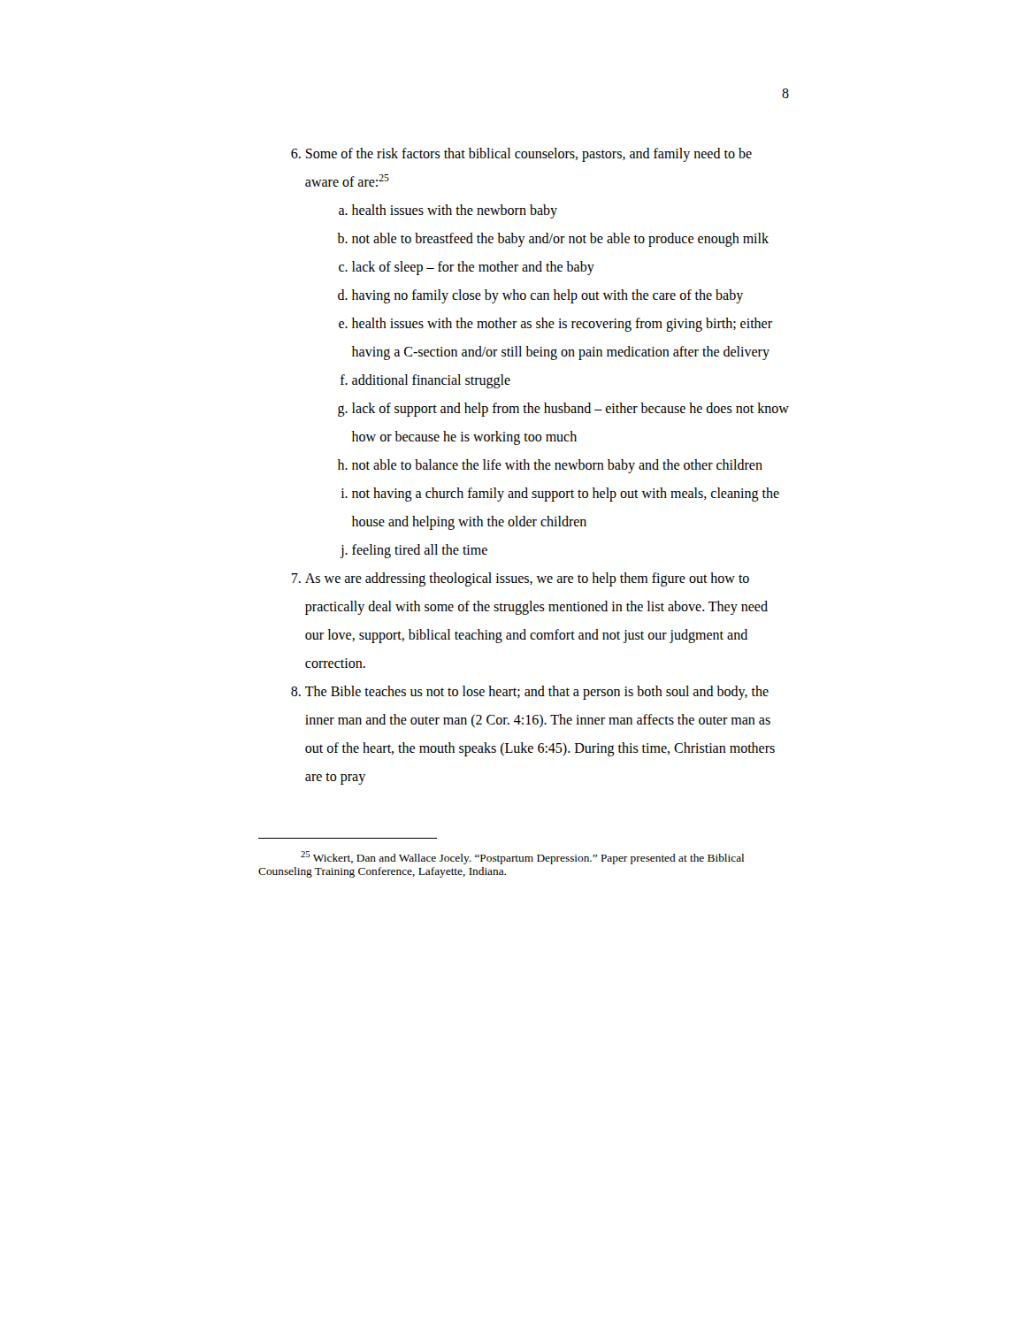8
Some of the risk factors that biblical counselors, pastors, and family need to be aware of are:25
health issues with the newborn baby
not able to breastfeed the baby and/or not be able to produce enough milk
lack of sleep – for the mother and the baby
having no family close by who can help out with the care of the baby
health issues with the mother as she is recovering from giving birth; either having a C-section and/or still being on pain medication after the delivery
additional financial struggle
lack of support and help from the husband – either because he does not know how or because he is working too much
not able to balance the life with the newborn baby and the other children
not having a church family and support to help out with meals, cleaning the house and helping with the older children
feeling tired all the time
As we are addressing theological issues, we are to help them figure out how to practically deal with some of the struggles mentioned in the list above. They need our love, support, biblical teaching and comfort and not just our judgment and correction.
The Bible teaches us not to lose heart; and that a person is both soul and body, the inner man and the outer man (2 Cor. 4:16). The inner man affects the outer man as out of the heart, the mouth speaks (Luke 6:45). During this time, Christian mothers are to pray
25 Wickert, Dan and Wallace Jocely. “Postpartum Depression.” Paper presented at the Biblical Counseling Training Conference, Lafayette, Indiana.